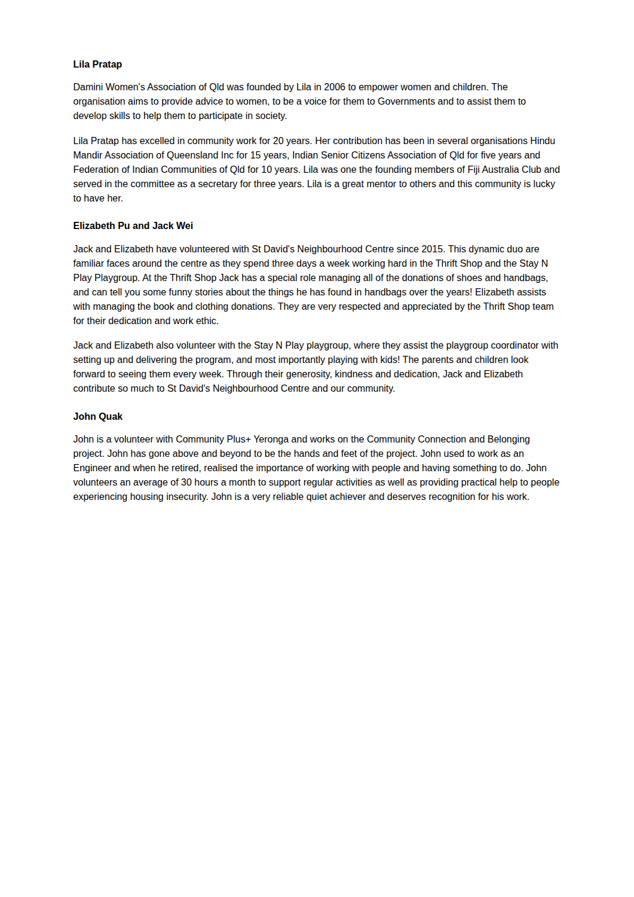Lila Pratap
Damini Women's Association of Qld was founded by Lila in 2006 to empower women and children. The organisation aims to provide advice to women, to be a voice for them to Governments and to assist them to develop skills to help them to participate in society.
Lila Pratap has excelled in community work for 20 years. Her contribution has been in several organisations Hindu Mandir Association of Queensland Inc for 15 years, Indian Senior Citizens Association of Qld for five years and Federation of Indian Communities of Qld for 10 years. Lila was one the founding members of Fiji Australia Club and served in the committee as a secretary for three years. Lila is a great mentor to others and this community is lucky to have her.
Elizabeth Pu and Jack Wei
Jack and Elizabeth have volunteered with St David's Neighbourhood Centre since 2015. This dynamic duo are familiar faces around the centre as they spend three days a week working hard in the Thrift Shop and the Stay N Play Playgroup. At the Thrift Shop Jack has a special role managing all of the donations of shoes and handbags, and can tell you some funny stories about the things he has found in handbags over the years! Elizabeth assists with managing the book and clothing donations. They are very respected and appreciated by the Thrift Shop team for their dedication and work ethic.
Jack and Elizabeth also volunteer with the Stay N Play playgroup, where they assist the playgroup coordinator with setting up and delivering the program, and most importantly playing with kids! The parents and children look forward to seeing them every week. Through their generosity, kindness and dedication, Jack and Elizabeth contribute so much to St David's Neighbourhood Centre and our community.
John Quak
John is a volunteer with Community Plus+ Yeronga and works on the Community Connection and Belonging project. John has gone above and beyond to be the hands and feet of the project. John used to work as an Engineer and when he retired, realised the importance of working with people and having something to do. John volunteers an average of 30 hours a month to support regular activities as well as providing practical help to people experiencing housing insecurity. John is a very reliable quiet achiever and deserves recognition for his work.